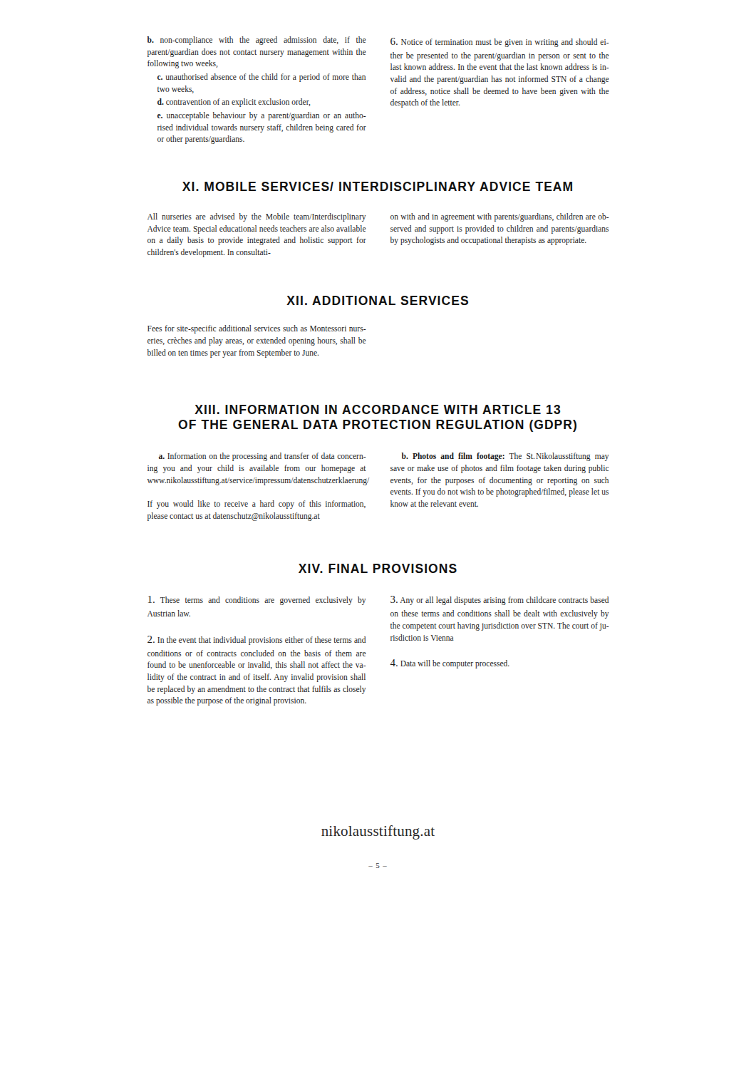b. non-compliance with the agreed admission date, if the parent/guardian does not contact nursery management within the following two weeks,
c. unauthorised absence of the child for a period of more than two weeks,
d. contravention of an explicit exclusion order,
e. unacceptable behaviour by a parent/guardian or an authorised individual towards nursery staff, children being cared for or other parents/guardians.
6. Notice of termination must be given in writing and should either be presented to the parent/guardian in person or sent to the last known address. In the event that the last known address is invalid and the parent/guardian has not informed STN of a change of address, notice shall be deemed to have been given with the despatch of the letter.
XI. MOBILE SERVICES/ INTERDISCIPLINARY ADVICE TEAM
All nurseries are advised by the Mobile team/Interdisciplinary Advice team. Special educational needs teachers are also available on a daily basis to provide integrated and holistic support for children's development. In consultati-
on with and in agreement with parents/guardians, children are observed and support is provided to children and parents/guardians by psychologists and occupational therapists as appropriate.
XII. ADDITIONAL SERVICES
Fees for site-specific additional services such as Montessori nurseries, crèches and play areas, or extended opening hours, shall be billed on ten times per year from September to June.
XIII. INFORMATION IN ACCORDANCE WITH ARTICLE 13
OF THE GENERAL DATA PROTECTION REGULATION (GDPR)
a. Information on the processing and transfer of data concerning you and your child is available from our homepage at www.nikolausstiftung.at/service/impressum/datenschutzerklaerung/
If you would like to receive a hard copy of this information, please contact us at datenschutz@nikolausstiftung.at
b. Photos and film footage: The St. Nikolausstiftung may save or make use of photos and film footage taken during public events, for the purposes of documenting or reporting on such events. If you do not wish to be photographed/filmed, please let us know at the relevant event.
XIV. FINAL PROVISIONS
1. These terms and conditions are governed exclusively by Austrian law.
2. In the event that individual provisions either of these terms and conditions or of contracts concluded on the basis of them are found to be unenforceable or invalid, this shall not affect the validity of the contract in and of itself. Any invalid provision shall be replaced by an amendment to the contract that fulfils as closely as possible the purpose of the original provision.
3. Any or all legal disputes arising from childcare contracts based on these terms and conditions shall be dealt with exclusively by the competent court having jurisdiction over STN. The court of jurisdiction is Vienna
4. Data will be computer processed.
nikolausstiftung.at
– 5 –